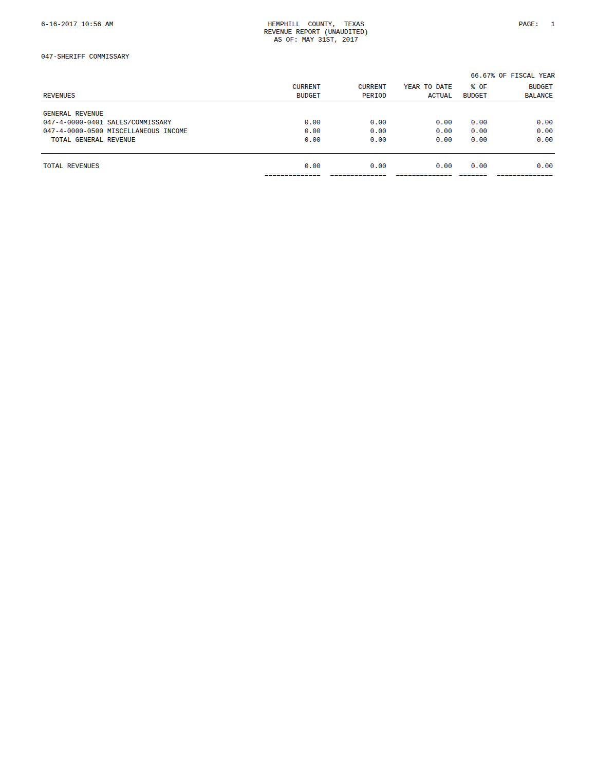6-16-2017 10:56 AM
HEMPHILL COUNTY, TEXAS
REVENUE REPORT (UNAUDITED)
AS OF: MAY 31ST, 2017
PAGE: 1
047-SHERIFF COMMISSARY
66.67% OF FISCAL YEAR
| | CURRENT | CURRENT | YEAR TO DATE | % OF | BUDGET |
| --- | --- | --- | --- | --- | --- |
| REVENUES | BUDGET | PERIOD | ACTUAL | BUDGET | BALANCE |
| GENERAL REVENUE | | | | | |
| 047-4-0000-0401 SALES/COMMISSARY | 0.00 | 0.00 | 0.00 | 0.00 | 0.00 |
| 047-4-0000-0500 MISCELLANEOUS INCOME | 0.00 | 0.00 | 0.00 | 0.00 | 0.00 |
| TOTAL GENERAL REVENUE | 0.00 | 0.00 | 0.00 | 0.00 | 0.00 |
| TOTAL REVENUES | 0.00 | 0.00 | 0.00 | 0.00 | 0.00 |
| | ============== | ============== | ============== | ======= | ============== |